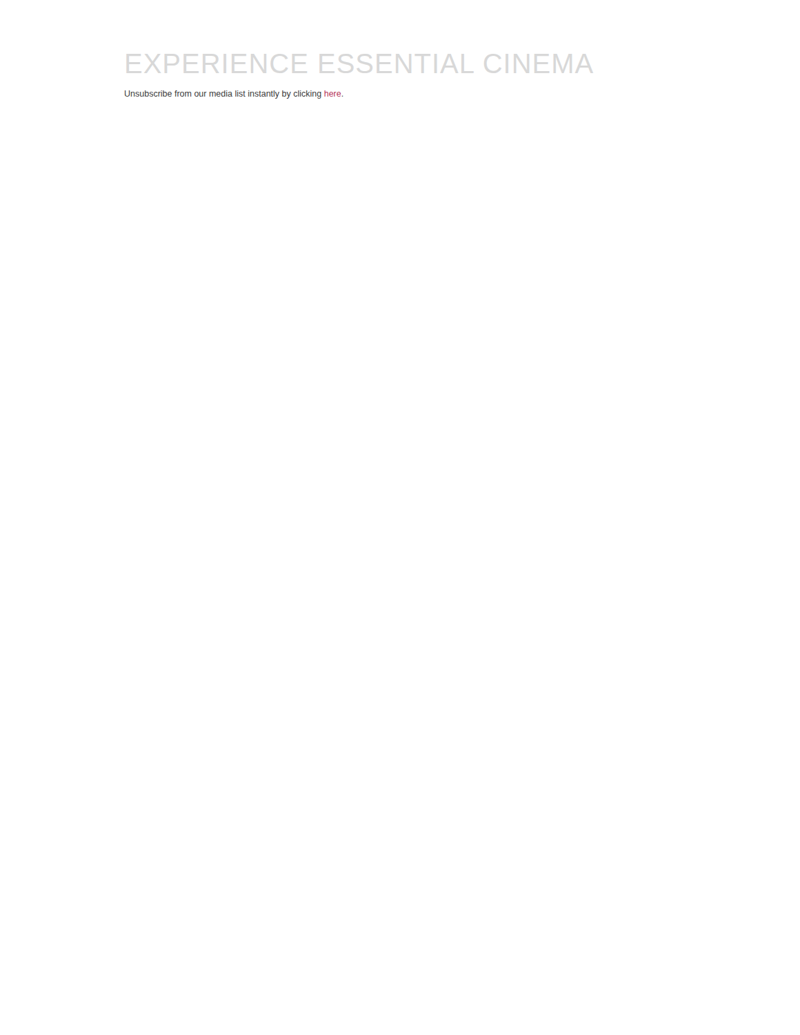Experience Essential Cinema
Unsubscribe from our media list instantly by clicking here.